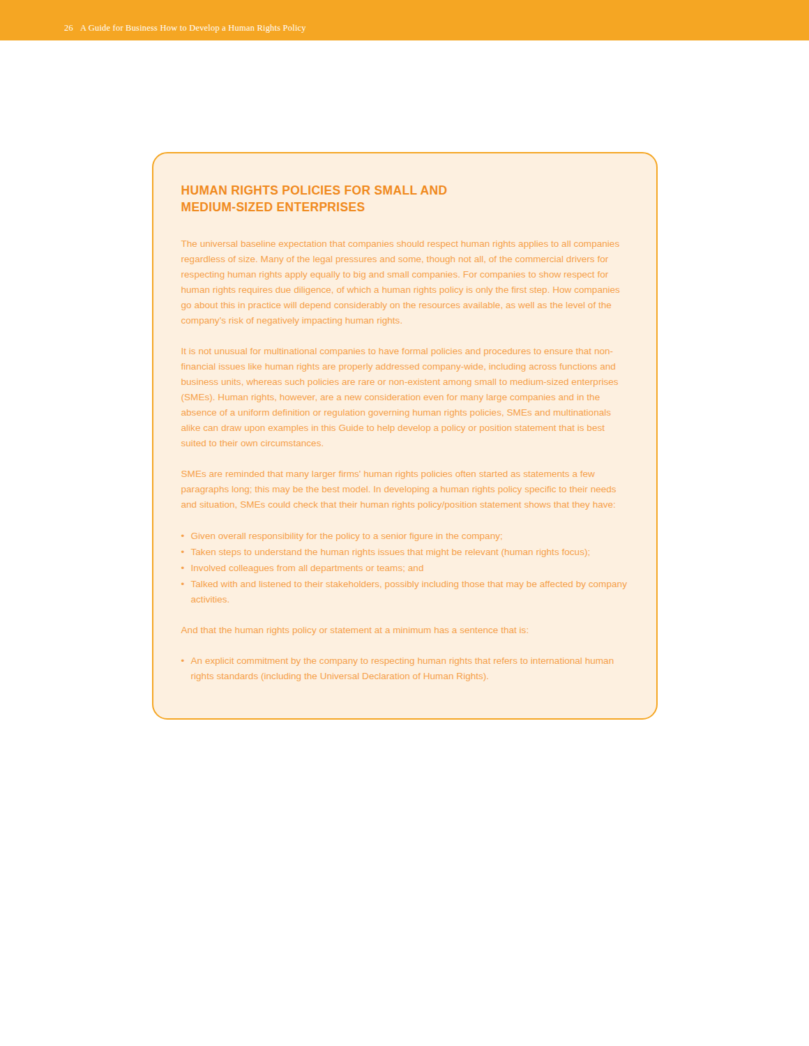26 A Guide for Business How to Develop a Human Rights Policy
Human Rights Policies for Small and
Medium-Sized Enterprises
The universal baseline expectation that companies should respect human rights applies to all companies regardless of size. Many of the legal pressures and some, though not all, of the commercial drivers for respecting human rights apply equally to big and small companies. For companies to show respect for human rights requires due diligence, of which a human rights policy is only the first step. How companies go about this in practice will depend considerably on the resources available, as well as the level of the company's risk of negatively impacting human rights.
It is not unusual for multinational companies to have formal policies and procedures to ensure that non-financial issues like human rights are properly addressed company-wide, including across functions and business units, whereas such policies are rare or non-existent among small to medium-sized enterprises (SMEs). Human rights, however, are a new consideration even for many large companies and in the absence of a uniform definition or regulation governing human rights policies, SMEs and multinationals alike can draw upon examples in this Guide to help develop a policy or position statement that is best suited to their own circumstances.
SMEs are reminded that many larger firms' human rights policies often started as statements a few paragraphs long; this may be the best model. In developing a human rights policy specific to their needs and situation, SMEs could check that their human rights policy/position statement shows that they have:
Given overall responsibility for the policy to a senior figure in the company;
Taken steps to understand the human rights issues that might be relevant (human rights focus);
Involved colleagues from all departments or teams; and
Talked with and listened to their stakeholders, possibly including those that may be affected by company activities.
And that the human rights policy or statement at a minimum has a sentence that is:
An explicit commitment by the company to respecting human rights that refers to international human rights standards (including the Universal Declaration of Human Rights).